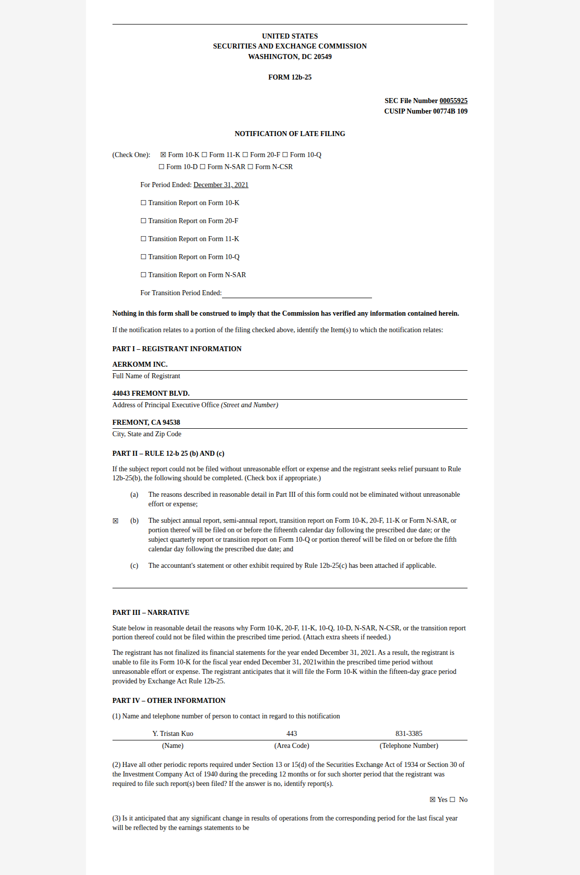UNITED STATES
SECURITIES AND EXCHANGE COMMISSION
WASHINGTON, DC 20549
FORM 12b-25
SEC File Number 00055925
CUSIP Number 00774B 109
NOTIFICATION OF LATE FILING
(Check One): ☒ Form 10-K ☐ Form 11-K ☐ Form 20-F ☐ Form 10-Q
☐ Form 10-D ☐ Form N-SAR ☐ Form N-CSR
For Period Ended: December 31, 2021
☐ Transition Report on Form 10-K
☐ Transition Report on Form 20-F
☐ Transition Report on Form 11-K
☐ Transition Report on Form 10-Q
☐ Transition Report on Form N-SAR
For Transition Period Ended:
Nothing in this form shall be construed to imply that the Commission has verified any information contained herein.
If the notification relates to a portion of the filing checked above, identify the Item(s) to which the notification relates:
PART I – REGISTRANT INFORMATION
AERKOMM INC.
Full Name of Registrant
44043 FREMONT BLVD.
Address of Principal Executive Office (Street and Number)
FREMONT, CA 94538
City, State and Zip Code
PART II – RULE 12-b 25 (b) AND (c)
If the subject report could not be filed without unreasonable effort or expense and the registrant seeks relief pursuant to Rule 12b-25(b), the following should be completed. (Check box if appropriate.)
(a) The reasons described in reasonable detail in Part III of this form could not be eliminated without unreasonable effort or expense;
☒ (b) The subject annual report, semi-annual report, transition report on Form 10-K, 20-F, 11-K or Form N-SAR, or portion thereof will be filed on or before the fifteenth calendar day following the prescribed due date; or the subject quarterly report or transition report on Form 10-Q or portion thereof will be filed on or before the fifth calendar day following the prescribed due date; and
(c) The accountant's statement or other exhibit required by Rule 12b-25(c) has been attached if applicable.
PART III – NARRATIVE
State below in reasonable detail the reasons why Form 10-K, 20-F, 11-K, 10-Q, 10-D, N-SAR, N-CSR, or the transition report portion thereof could not be filed within the prescribed time period. (Attach extra sheets if needed.)
The registrant has not finalized its financial statements for the year ended December 31, 2021. As a result, the registrant is unable to file its Form 10-K for the fiscal year ended December 31, 2021within the prescribed time period without unreasonable effort or expense. The registrant anticipates that it will file the Form 10-K within the fifteen-day grace period provided by Exchange Act Rule 12b-25.
PART IV – OTHER INFORMATION
(1) Name and telephone number of person to contact in regard to this notification
| Y. Tristan Kuo | 443 | 831-3385 |
| (Name) | (Area Code) | (Telephone Number) |
(2) Have all other periodic reports required under Section 13 or 15(d) of the Securities Exchange Act of 1934 or Section 30 of the Investment Company Act of 1940 during the preceding 12 months or for such shorter period that the registrant was required to file such report(s) been filed? If the answer is no, identify report(s).
☒ Yes ☐ No
(3) Is it anticipated that any significant change in results of operations from the corresponding period for the last fiscal year will be reflected by the earnings statements to be